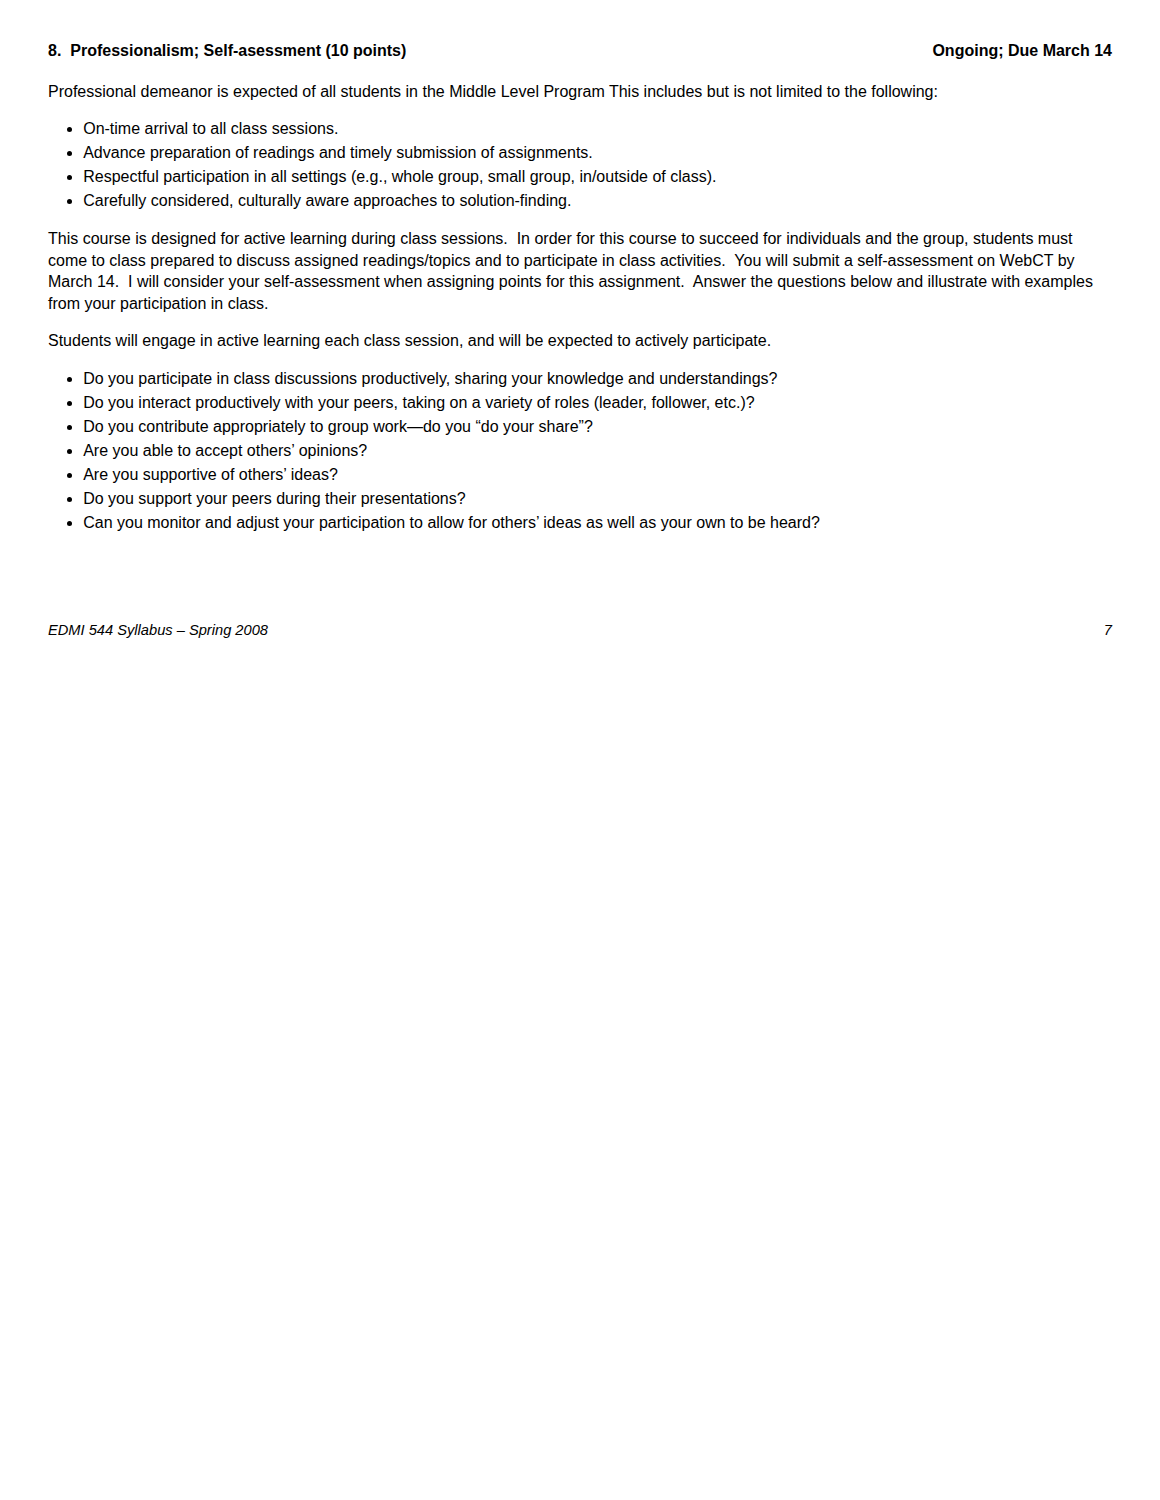8. Professionalism; Self-asessment (10 points) Ongoing; Due March 14
Professional demeanor is expected of all students in the Middle Level Program This includes but is not limited to the following:
On-time arrival to all class sessions.
Advance preparation of readings and timely submission of assignments.
Respectful participation in all settings (e.g., whole group, small group, in/outside of class).
Carefully considered, culturally aware approaches to solution-finding.
This course is designed for active learning during class sessions. In order for this course to succeed for individuals and the group, students must come to class prepared to discuss assigned readings/topics and to participate in class activities. You will submit a self-assessment on WebCT by March 14. I will consider your self-assessment when assigning points for this assignment. Answer the questions below and illustrate with examples from your participation in class.
Students will engage in active learning each class session, and will be expected to actively participate.
Do you participate in class discussions productively, sharing your knowledge and understandings?
Do you interact productively with your peers, taking on a variety of roles (leader, follower, etc.)?
Do you contribute appropriately to group work—do you “do your share”?
Are you able to accept others’ opinions?
Are you supportive of others’ ideas?
Do you support your peers during their presentations?
Can you monitor and adjust your participation to allow for others’ ideas as well as your own to be heard?
EDMI 544 Syllabus – Spring 2008 7